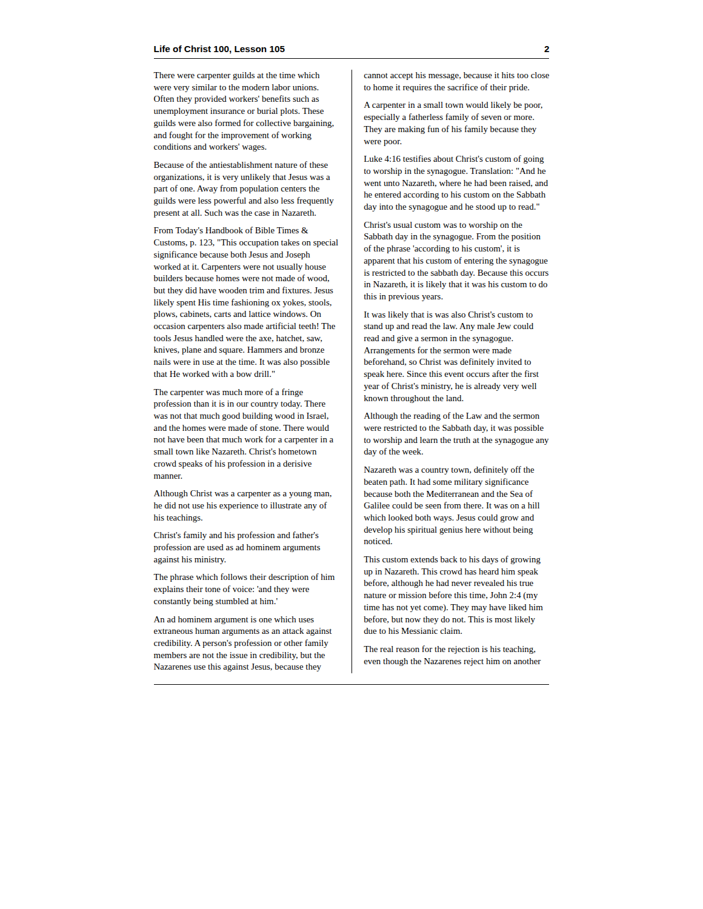Life of Christ 100, Lesson 105 2
There were carpenter guilds at the time which were very similar to the modern labor unions. Often they provided workers' benefits such as unemployment insurance or burial plots. These guilds were also formed for collective bargaining, and fought for the improvement of working conditions and workers' wages.
Because of the antiestablishment nature of these organizations, it is very unlikely that Jesus was a part of one. Away from population centers the guilds were less powerful and also less frequently present at all. Such was the case in Nazareth.
From Today's Handbook of Bible Times & Customs, p. 123, "This occupation takes on special significance because both Jesus and Joseph worked at it. Carpenters were not usually house builders because homes were not made of wood, but they did have wooden trim and fixtures. Jesus likely spent His time fashioning ox yokes, stools, plows, cabinets, carts and lattice windows. On occasion carpenters also made artificial teeth! The tools Jesus handled were the axe, hatchet, saw, knives, plane and square. Hammers and bronze nails were in use at the time. It was also possible that He worked with a bow drill."
The carpenter was much more of a fringe profession than it is in our country today. There was not that much good building wood in Israel, and the homes were made of stone. There would not have been that much work for a carpenter in a small town like Nazareth. Christ's hometown crowd speaks of his profession in a derisive manner.
Although Christ was a carpenter as a young man, he did not use his experience to illustrate any of his teachings.
Christ's family and his profession and father's profession are used as ad hominem arguments against his ministry.
The phrase which follows their description of him explains their tone of voice: 'and they were constantly being stumbled at him.'
An ad hominem argument is one which uses extraneous human arguments as an attack against credibility. A person's profession or other family members are not the issue in credibility, but the Nazarenes use this against Jesus, because they cannot accept his message, because it hits too close to home it requires the sacrifice of their pride.
A carpenter in a small town would likely be poor, especially a fatherless family of seven or more. They are making fun of his family because they were poor.
Luke 4:16 testifies about Christ's custom of going to worship in the synagogue. Translation: "And he went unto Nazareth, where he had been raised, and he entered according to his custom on the Sabbath day into the synagogue and he stood up to read."
Christ's usual custom was to worship on the Sabbath day in the synagogue. From the position of the phrase 'according to his custom', it is apparent that his custom of entering the synagogue is restricted to the sabbath day. Because this occurs in Nazareth, it is likely that it was his custom to do this in previous years.
It was likely that is was also Christ's custom to stand up and read the law. Any male Jew could read and give a sermon in the synagogue. Arrangements for the sermon were made beforehand, so Christ was definitely invited to speak here. Since this event occurs after the first year of Christ's ministry, he is already very well known throughout the land.
Although the reading of the Law and the sermon were restricted to the Sabbath day, it was possible to worship and learn the truth at the synagogue any day of the week.
Nazareth was a country town, definitely off the beaten path. It had some military significance because both the Mediterranean and the Sea of Galilee could be seen from there. It was on a hill which looked both ways. Jesus could grow and develop his spiritual genius here without being noticed.
This custom extends back to his days of growing up in Nazareth. This crowd has heard him speak before, although he had never revealed his true nature or mission before this time, John 2:4 (my time has not yet come). They may have liked him before, but now they do not. This is most likely due to his Messianic claim.
The real reason for the rejection is his teaching, even though the Nazarenes reject him on another